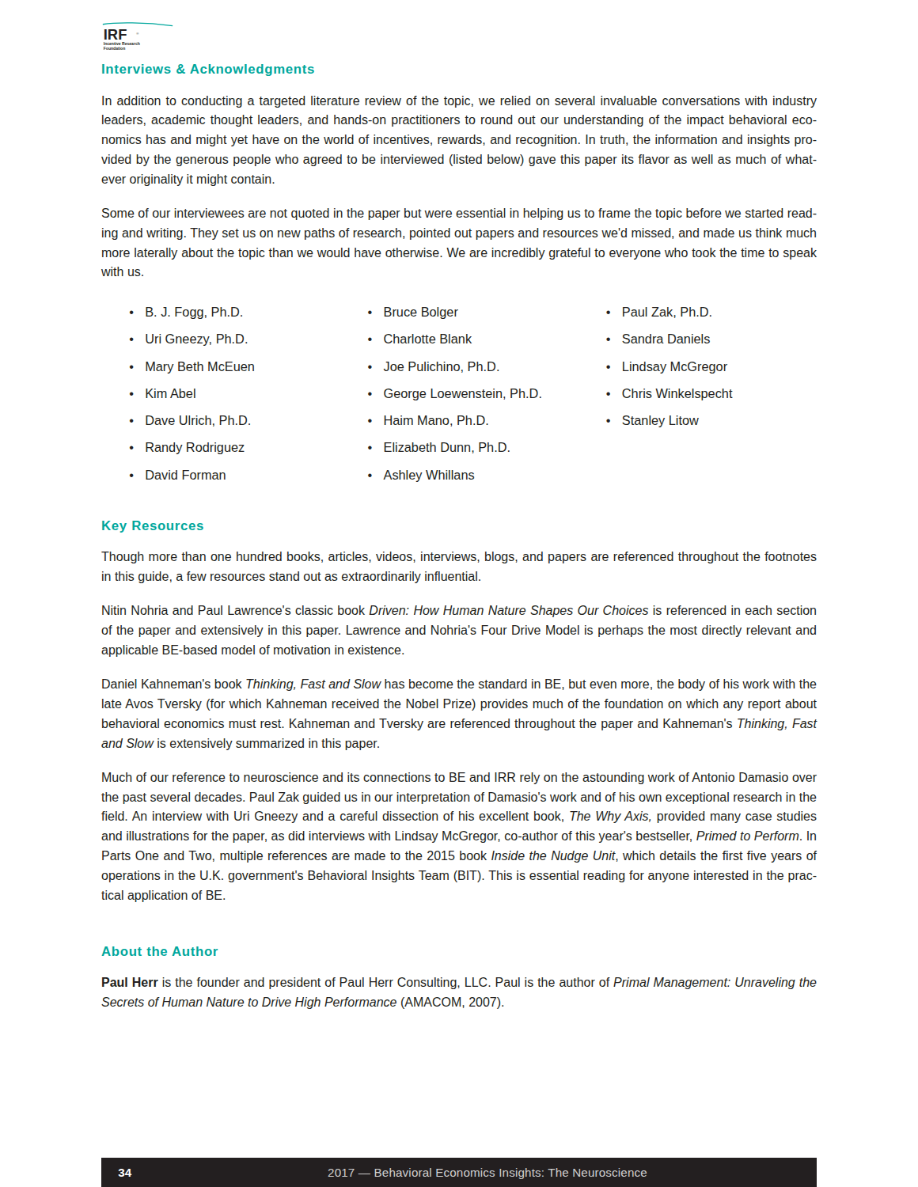IRF ® Incentive Research Foundation
Interviews & Acknowledgments
In addition to conducting a targeted literature review of the topic, we relied on several invaluable conversations with industry leaders, academic thought leaders, and hands-on practitioners to round out our understanding of the impact behavioral economics has and might yet have on the world of incentives, rewards, and recognition. In truth, the information and insights provided by the generous people who agreed to be interviewed (listed below) gave this paper its flavor as well as much of whatever originality it might contain.
Some of our interviewees are not quoted in the paper but were essential in helping us to frame the topic before we started reading and writing. They set us on new paths of research, pointed out papers and resources we'd missed, and made us think much more laterally about the topic than we would have otherwise. We are incredibly grateful to everyone who took the time to speak with us.
B. J. Fogg, Ph.D.
Uri Gneezy, Ph.D.
Mary Beth McEuen
Kim Abel
Dave Ulrich, Ph.D.
Randy Rodriguez
David Forman
Bruce Bolger
Charlotte Blank
Joe Pulichino, Ph.D.
George Loewenstein, Ph.D.
Haim Mano, Ph.D.
Elizabeth Dunn, Ph.D.
Ashley Whillans
Paul Zak, Ph.D.
Sandra Daniels
Lindsay McGregor
Chris Winkelspecht
Stanley Litow
Key Resources
Though more than one hundred books, articles, videos, interviews, blogs, and papers are referenced throughout the footnotes in this guide, a few resources stand out as extraordinarily influential.
Nitin Nohria and Paul Lawrence's classic book Driven: How Human Nature Shapes Our Choices is referenced in each section of the paper and extensively in this paper. Lawrence and Nohria's Four Drive Model is perhaps the most directly relevant and applicable BE-based model of motivation in existence.
Daniel Kahneman's book Thinking, Fast and Slow has become the standard in BE, but even more, the body of his work with the late Avos Tversky (for which Kahneman received the Nobel Prize) provides much of the foundation on which any report about behavioral economics must rest. Kahneman and Tversky are referenced throughout the paper and Kahneman's Thinking, Fast and Slow is extensively summarized in this paper.
Much of our reference to neuroscience and its connections to BE and IRR rely on the astounding work of Antonio Damasio over the past several decades. Paul Zak guided us in our interpretation of Damasio's work and of his own exceptional research in the field. An interview with Uri Gneezy and a careful dissection of his excellent book, The Why Axis, provided many case studies and illustrations for the paper, as did interviews with Lindsay McGregor, co-author of this year's bestseller, Primed to Perform. In Parts One and Two, multiple references are made to the 2015 book Inside the Nudge Unit, which details the first five years of operations in the U.K. government's Behavioral Insights Team (BIT). This is essential reading for anyone interested in the practical application of BE.
About the Author
Paul Herr is the founder and president of Paul Herr Consulting, LLC. Paul is the author of Primal Management: Unraveling the Secrets of Human Nature to Drive High Performance (AMACOM, 2007).
34
2017 — Behavioral Economics Insights: The Neuroscience